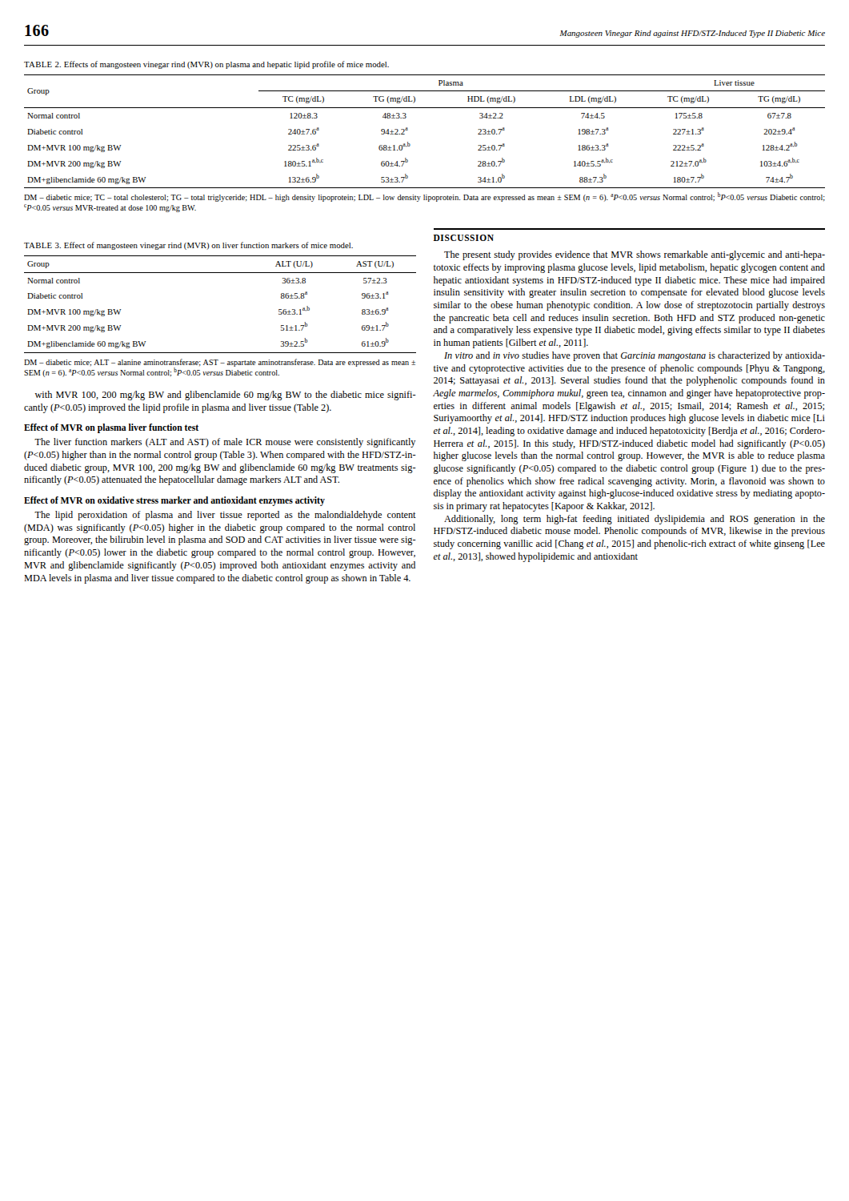166
Mangosteen Vinegar Rind against HFD/STZ-Induced Type II Diabetic Mice
TABLE 2. Effects of mangosteen vinegar rind (MVR) on plasma and hepatic lipid profile of mice model.
| Group | Plasma | Liver tissue |
| --- | --- | --- |
| TC (mg/dL) | TG (mg/dL) | HDL (mg/dL) | LDL (mg/dL) | TC (mg/dL) | TG (mg/dL) |
| Normal control | 120±8.3 | 48±3.3 | 34±2.2 | 74±4.5 | 175±5.8 | 67±7.8 |
| Diabetic control | 240±7.6 a | 94±2.2 a | 23±0.7 a | 198±7.3 a | 227±1.3 a | 202±9.4 a |
| DM+MVR 100 mg/kg BW | 225±3.6 a | 68±1.0 a,b | 25±0.7 a | 186±3.3 a | 222±5.2 a | 128±4.2 a,b |
| DM+MVR 200 mg/kg BW | 180±5.1 a,b,c | 60±4.7 b | 28±0.7 b | 140±5.5 a,b,c | 212±7.0 a,b | 103±4.6 a,b,c |
| DM+glibenclamide 60 mg/kg BW | 132±6.9 b | 53±3.7 b | 34±1.0 b | 88±7.3 b | 180±7.7 b | 74±4.7 b |
DM – diabetic mice; TC – total cholesterol; TG – total triglyceride; HDL – high density lipoprotein; LDL – low density lipoprotein. Data are expressed as mean ± SEM (n = 6). aP<0.05 versus Normal control; bP<0.05 versus Diabetic control; cP<0.05 versus MVR-treated at dose 100 mg/kg BW.
TABLE 3. Effect of mangosteen vinegar rind (MVR) on liver function markers of mice model.
| Group | ALT (U/L) | AST (U/L) |
| --- | --- | --- |
| Normal control | 36±3.8 | 57±2.3 |
| Diabetic control | 86±5.8 a | 96±3.1 a |
| DM+MVR 100 mg/kg BW | 56±3.1 a,b | 83±6.9 a |
| DM+MVR 200 mg/kg BW | 51±1.7 b | 69±1.7 b |
| DM+glibenclamide 60 mg/kg BW | 39±2.5 b | 61±0.9 b |
DM – diabetic mice; ALT – alanine aminotransferase; AST – aspartate aminotransferase. Data are expressed as mean ± SEM (n = 6). aP<0.05 versus Normal control; bP<0.05 versus Diabetic control.
with MVR 100, 200 mg/kg BW and glibenclamide 60 mg/kg BW to the diabetic mice significantly (P<0.05) improved the lipid profile in plasma and liver tissue (Table 2).
Effect of MVR on plasma liver function test
The liver function markers (ALT and AST) of male ICR mouse were consistently significantly (P<0.05) higher than in the normal control group (Table 3). When compared with the HFD/STZ-induced diabetic group, MVR 100, 200 mg/kg BW and glibenclamide 60 mg/kg BW treatments significantly (P<0.05) attenuated the hepatocellular damage markers ALT and AST.
Effect of MVR on oxidative stress marker and antioxidant enzymes activity
The lipid peroxidation of plasma and liver tissue reported as the malondialdehyde content (MDA) was significantly (P<0.05) higher in the diabetic group compared to the normal control group. Moreover, the bilirubin level in plasma and SOD and CAT activities in liver tissue were significantly (P<0.05) lower in the diabetic group compared to the normal control group. However, MVR and glibenclamide significantly (P<0.05) improved both antioxidant enzymes activity and MDA levels in plasma and liver tissue compared to the diabetic control group as shown in Table 4.
Discussion
The present study provides evidence that MVR shows remarkable anti-glycemic and anti-hepatotoxic effects by improving plasma glucose levels, lipid metabolism, hepatic glycogen content and hepatic antioxidant systems in HFD/STZ-induced type II diabetic mice. These mice had impaired insulin sensitivity with greater insulin secretion to compensate for elevated blood glucose levels similar to the obese human phenotypic condition. A low dose of streptozotocin partially destroys the pancreatic beta cell and reduces insulin secretion. Both HFD and STZ produced non-genetic and a comparatively less expensive type II diabetic model, giving effects similar to type II diabetes in human patients [Gilbert et al., 2011].
In vitro and in vivo studies have proven that Garcinia mangostana is characterized by antioxidative and cytoprotective activities due to the presence of phenolic compounds [Phyu & Tangpong, 2014; Sattayasai et al., 2013]. Several studies found that the polyphenolic compounds found in Aegle marmelos, Commiphora mukul, green tea, cinnamon and ginger have hepatoprotective properties in different animal models [Elgawish et al., 2015; Ismail, 2014; Ramesh et al., 2015; Suriyamoorthy et al., 2014]. HFD/STZ induction produces high glucose levels in diabetic mice [Li et al., 2014], leading to oxidative damage and induced hepatotoxicity [Berdja et al., 2016; Cordero-Herrera et al., 2015]. In this study, HFD/STZ-induced diabetic model had significantly (P<0.05) higher glucose levels than the normal control group. However, the MVR is able to reduce plasma glucose significantly (P<0.05) compared to the diabetic control group (Figure 1) due to the presence of phenolics which show free radical scavenging activity. Morin, a flavonoid was shown to display the antioxidant activity against high-glucose-induced oxidative stress by mediating apoptosis in primary rat hepatocytes [Kapoor & Kakkar, 2012].
Additionally, long term high-fat feeding initiated dyslipidemia and ROS generation in the HFD/STZ-induced diabetic mouse model. Phenolic compounds of MVR, likewise in the previous study concerning vanillic acid [Chang et al., 2015] and phenolic-rich extract of white ginseng [Lee et al., 2013], showed hypolipidemic and antioxidant